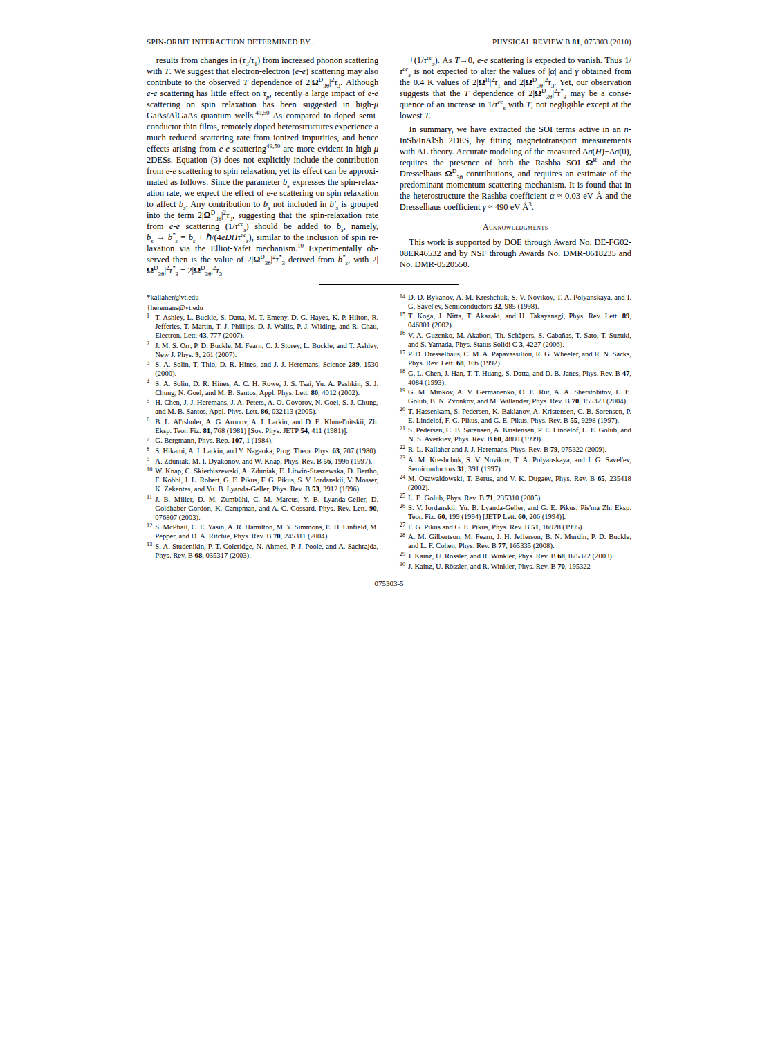Spin-orbit interaction determined by…
Physical Review B 81, 075303 (2010)
results from changes in (τ3/τ1) from increased phonon scattering with T. We suggest that electron-electron (e-e) scattering may also contribute to the observed T dependence of 2|ΩD3θ|2τ3. Although e-e scattering has little effect on τp, recently a large impact of e-e scattering on spin relaxation has been suggested in high-μ GaAs/AlGaAs quantum wells.49,50 As compared to doped semiconductor thin films, remotely doped heterostructures experience a much reduced scattering rate from ionized impurities, and hence effects arising from e-e scattering49,50 are more evident in high-μ 2DESs. Equation (3) does not explicitly include the contribution from e-e scattering to spin relaxation, yet its effect can be approximated as follows. Since the parameter bs expresses the spin-relaxation rate, we expect the effect of e-e scattering on spin relaxation to affect bs. Any contribution to bs not included in b′s is grouped into the term 2|ΩD3θ|2τ3, suggesting that the spin-relaxation rate from e-e scattering (1/τees) should be added to bs, namely, bs → b*s = bs + ℏ/(4eDHτees), similar to the inclusion of spin relaxation via the Elliot-Yafet mechanism.10 Experimentally observed then is the value of 2|ΩD3θ|2τ*3 derived from b*s, with 2|ΩD3θ|2τ*3 = 2|ΩD3θ|2τ3
+(1/τees). As T→0, e-e scattering is expected to vanish. Thus 1/τees is not expected to alter the values of |α| and γ obtained from the 0.4 K values of 2|ΩR|2τ1 and 2|ΩD3θ|2τ3. Yet, our observation suggests that the T dependence of 2|ΩD3θ|2τ*3 may be a consequence of an increase in 1/τees with T, not negligible except at the lowest T.
In summary, we have extracted the SOI terms active in an n-InSb/InAlSb 2DES, by fitting magnetotransport measurements with AL theory. Accurate modeling of the measured Δσ(H)−Δσ(0), requires the presence of both the Rashba SOI ΩR and the Dresselhaus ΩD3θ contributions, and requires an estimate of the predominant momentum scattering mechanism. It is found that in the heterostructure the Rashba coefficient α ≈ 0.03 eV Å and the Dresselhaus coefficient γ ≈ 490 eV Å3.
Acknowledgments
This work is supported by DOE through Award No. DE-FG02-08ER46532 and by NSF through Awards No. DMR-0618235 and No. DMR-0520550.
*kallaher@vt.edu
†heremans@vt.edu
T. Ashley, L. Buckle, S. Datta, M. T. Emeny, D. G. Hayes, K. P. Hilton, R. Jefferies, T. Martin, T. J. Phillips, D. J. Wallis, P. J. Wilding, and R. Chau, Electron. Lett. 43, 777 (2007).
J. M. S. Orr, P. D. Buckle, M. Fearn, C. J. Storey, L. Buckle, and T. Ashley, New J. Phys. 9, 261 (2007).
S. A. Solin, T. Thio, D. R. Hines, and J. J. Heremans, Science 289, 1530 (2000).
S. A. Solin, D. R. Hines, A. C. H. Rowe, J. S. Tsai, Yu. A. Pashkin, S. J. Chung, N. Goel, and M. B. Santos, Appl. Phys. Lett. 80, 4012 (2002).
H. Chen, J. J. Heremans, J. A. Peters, A. O. Govorov, N. Goel, S. J. Chung, and M. B. Santos, Appl. Phys. Lett. 86, 032113 (2005).
B. L. Al'tshuler, A. G. Aronov, A. I. Larkin, and D. E. Khmel'nitskii, Zh. Eksp. Teor. Fiz. 81, 768 (1981) [Sov. Phys. JETP 54, 411 (1981)].
G. Bergmann, Phys. Rep. 107, 1 (1984).
S. Hikami, A. I. Larkin, and Y. Nagaoka, Prog. Theor. Phys. 63, 707 (1980).
A. Zduniak, M. I. Dyakonov, and W. Knap, Phys. Rev. B 56, 1996 (1997).
W. Knap, C. Skierbiszewski, A. Zduniak, E. Litwin-Staszewska, D. Bertho, F. Kobbi, J. L. Robert, G. E. Pikus, F. G. Pikus, S. V. Iordanskii, V. Mosser, K. Zekentes, and Yu. B. Lyanda-Geller, Phys. Rev. B 53, 3912 (1996).
J. B. Miller, D. M. Zumbühl, C. M. Marcus, Y. B. Lyanda-Geller, D. Goldhaber-Gordon, K. Campman, and A. C. Gossard, Phys. Rev. Lett. 90, 076807 (2003).
S. McPhail, C. E. Yasin, A. R. Hamilton, M. Y. Simmons, E. H. Linfield, M. Pepper, and D. A. Ritchie, Phys. Rev. B 70, 245311 (2004).
S. A. Studenikin, P. T. Coleridge, N. Ahmed, P. J. Poole, and A. Sachrajda, Phys. Rev. B 68, 035317 (2003).
D. D. Bykanov, A. M. Kreshchuk, S. V. Novikov, T. A. Polyanskaya, and I. G. Savel'ev, Semiconductors 32, 985 (1998).
T. Koga, J. Nitta, T. Akazaki, and H. Takayanagi, Phys. Rev. Lett. 89, 046801 (2002).
V. A. Guzenko, M. Akabori, Th. Schäpers, S. Cabañas, T. Sato, T. Suzuki, and S. Yamada, Phys. Status Solidi C 3, 4227 (2006).
P. D. Dresselhaus, C. M. A. Papavassiliou, R. G. Wheeler, and R. N. Sacks, Phys. Rev. Lett. 68, 106 (1992).
G. L. Chen, J. Han, T. T. Huang, S. Datta, and D. B. Janes, Phys. Rev. B 47, 4084 (1993).
G. M. Minkov, A. V. Germanenko, O. E. Rut, A. A. Sherstobitov, L. E. Golub, B. N. Zvonkov, and M. Willander, Phys. Rev. B 70, 155323 (2004).
T. Hassenkam, S. Pedersen, K. Baklanov, A. Kristensen, C. B. Sorensen, P. E. Lindelof, F. G. Pikus, and G. E. Pikus, Phys. Rev. B 55, 9298 (1997).
S. Pedersen, C. B. Sørensen, A. Kristensen, P. E. Lindelof, L. E. Golub, and N. S. Averkiev, Phys. Rev. B 60, 4880 (1999).
R. L. Kallaher and J. J. Heremans, Phys. Rev. B 79, 075322 (2009).
A. M. Kreshchuk, S. V. Novikov, T. A. Polyanskaya, and I. G. Savel'ev, Semiconductors 31, 391 (1997).
M. Oszwaldowski, T. Berus, and V. K. Dugaev, Phys. Rev. B 65, 235418 (2002).
L. E. Golub, Phys. Rev. B 71, 235310 (2005).
S. V. Iordanskii, Yu. B. Lyanda-Geller, and G. E. Pikus, Pis'ma Zh. Eksp. Teor. Fiz. 60, 199 (1994) [JETP Lett. 60, 206 (1994)].
F. G. Pikus and G. E. Pikus, Phys. Rev. B 51, 16928 (1995).
A. M. Gilbertson, M. Fearn, J. H. Jefferson, B. N. Murdin, P. D. Buckle, and L. F. Cohen, Phys. Rev. B 77, 165335 (2008).
J. Kainz, U. Rössler, and R. Winkler, Phys. Rev. B 68, 075322 (2003).
J. Kainz, U. Rössler, and R. Winkler, Phys. Rev. B 70, 195322
075303-5